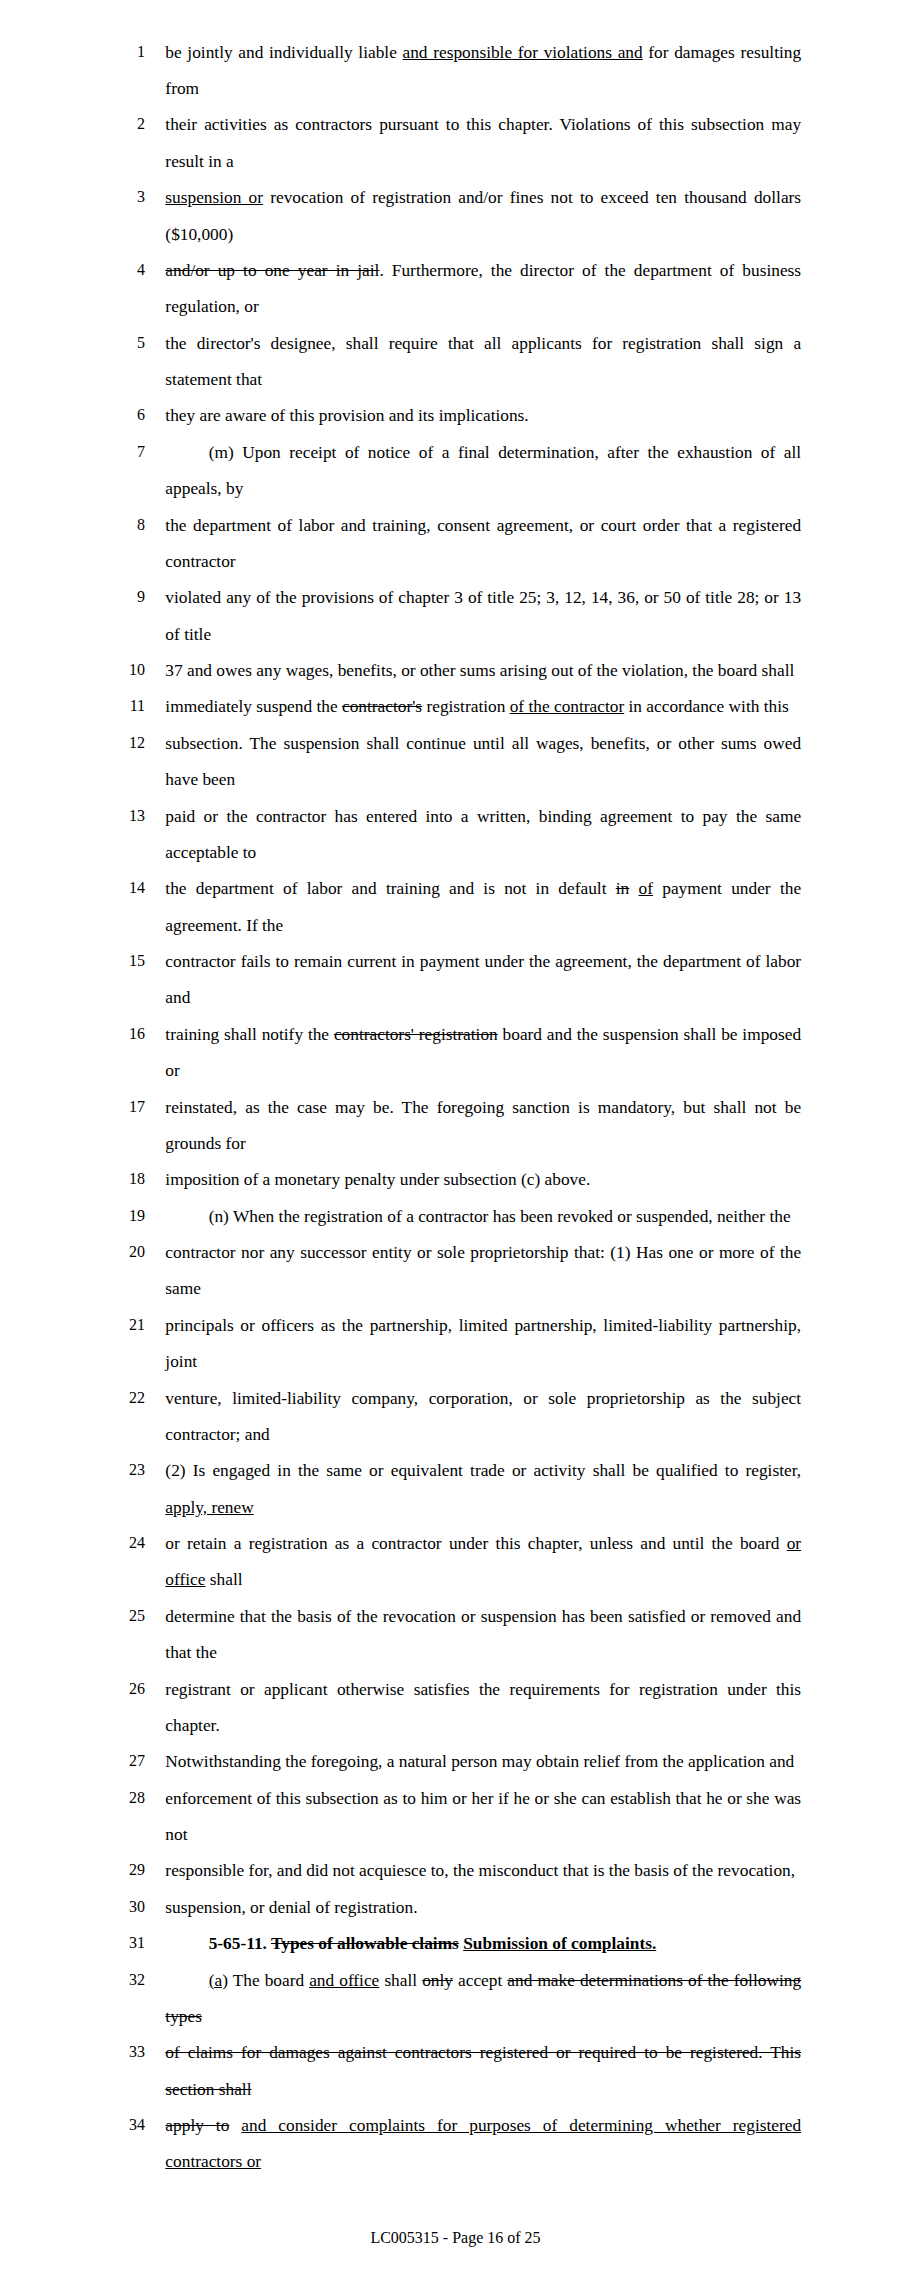be jointly and individually liable and responsible for violations and for damages resulting from
their activities as contractors pursuant to this chapter. Violations of this subsection may result in a
suspension or revocation of registration and/or fines not to exceed ten thousand dollars ($10,000)
and/or up to one year in jail. Furthermore, the director of the department of business regulation, or
the director's designee, shall require that all applicants for registration shall sign a statement that
they are aware of this provision and its implications.
(m) Upon receipt of notice of a final determination, after the exhaustion of all appeals, by
the department of labor and training, consent agreement, or court order that a registered contractor
violated any of the provisions of chapter 3 of title 25; 3, 12, 14, 36, or 50 of title 28; or 13 of title
37 and owes any wages, benefits, or other sums arising out of the violation, the board shall
immediately suspend the contractor's registration of the contractor in accordance with this
subsection. The suspension shall continue until all wages, benefits, or other sums owed have been
paid or the contractor has entered into a written, binding agreement to pay the same acceptable to
the department of labor and training and is not in default in of payment under the agreement. If the
contractor fails to remain current in payment under the agreement, the department of labor and
training shall notify the contractors' registration board and the suspension shall be imposed or
reinstated, as the case may be. The foregoing sanction is mandatory, but shall not be grounds for
imposition of a monetary penalty under subsection (c) above.
(n) When the registration of a contractor has been revoked or suspended, neither the
contractor nor any successor entity or sole proprietorship that: (1) Has one or more of the same
principals or officers as the partnership, limited partnership, limited-liability partnership, joint
venture, limited-liability company, corporation, or sole proprietorship as the subject contractor; and
(2) Is engaged in the same or equivalent trade or activity shall be qualified to register, apply, renew
or retain a registration as a contractor under this chapter, unless and until the board or office shall
determine that the basis of the revocation or suspension has been satisfied or removed and that the
registrant or applicant otherwise satisfies the requirements for registration under this chapter.
Notwithstanding the foregoing, a natural person may obtain relief from the application and
enforcement of this subsection as to him or her if he or she can establish that he or she was not
responsible for, and did not acquiesce to, the misconduct that is the basis of the revocation,
suspension, or denial of registration.
5-65-11. Types of allowable claims Submission of complaints.
(a) The board and office shall only accept and make determinations of the following types
of claims for damages against contractors registered or required to be registered. This section shall
apply to and consider complaints for purposes of determining whether registered contractors or
LC005315 - Page 16 of 25